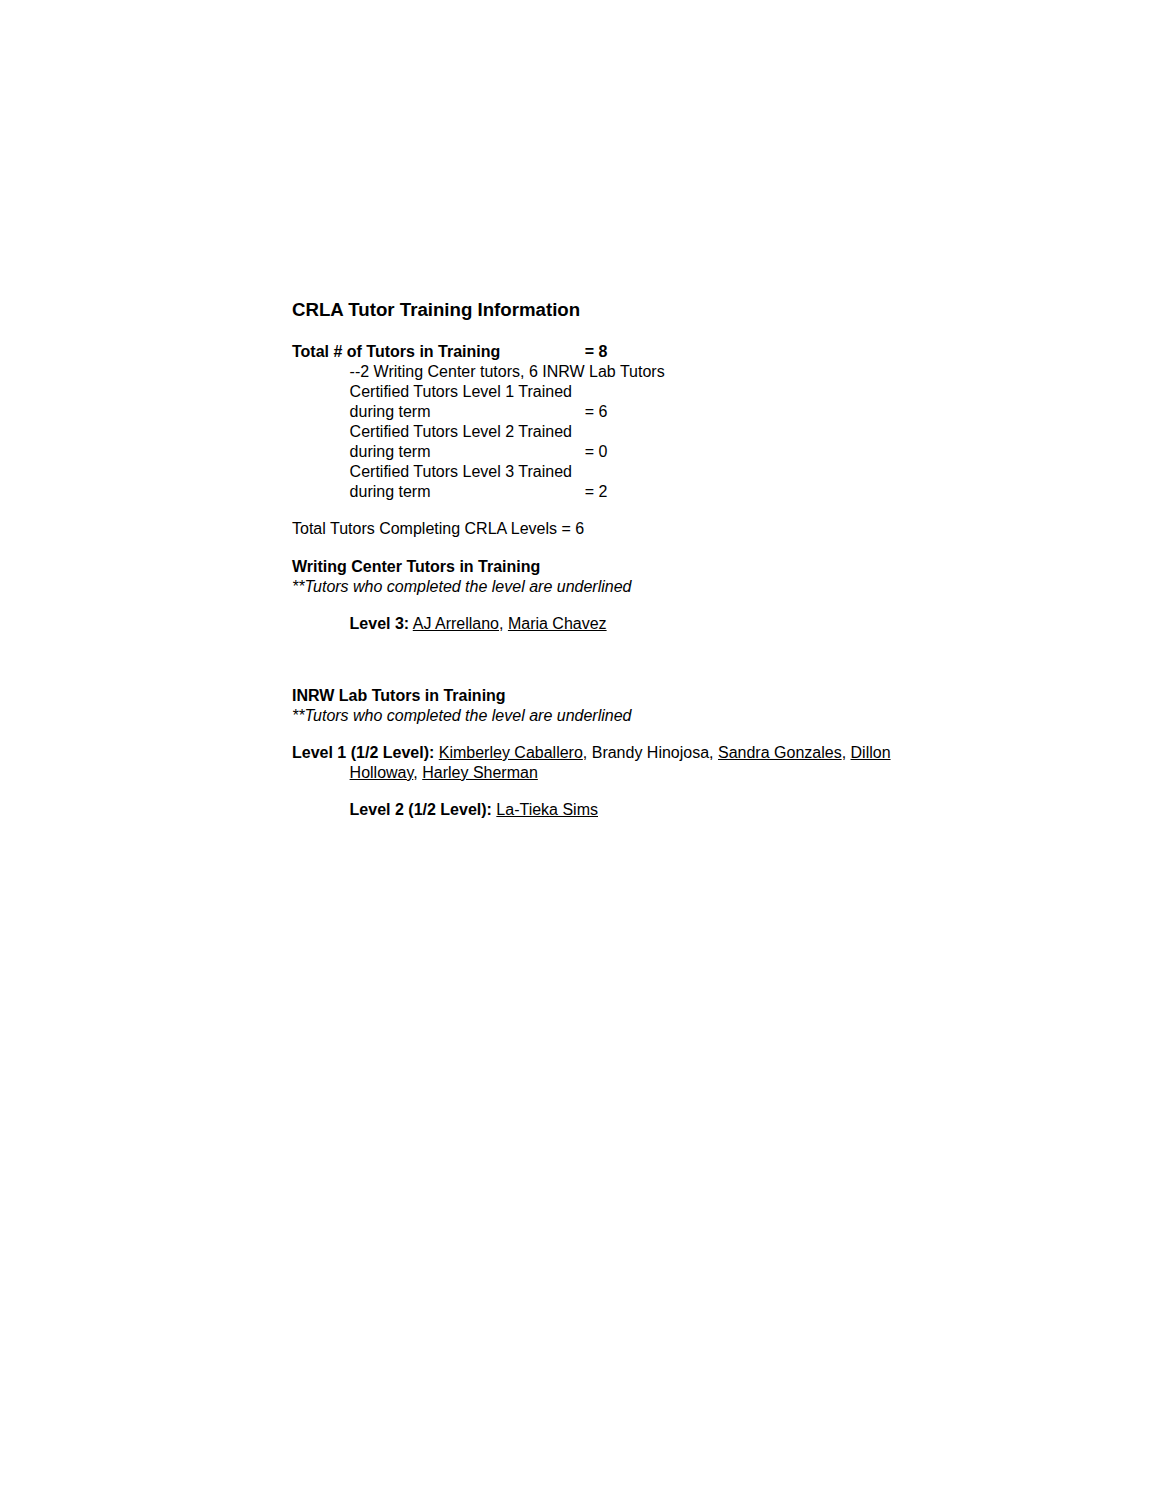CRLA Tutor Training Information
Total # of Tutors in Training= 8
--2 Writing Center tutors, 6 INRW Lab Tutors
Certified Tutors Level 1 Trained during term= 6
Certified Tutors Level 2 Trained during term= 0
Certified Tutors Level 3 Trained during term= 2
Total Tutors Completing CRLA Levels = 6
Writing Center Tutors in Training
**Tutors who completed the level are underlined
Level 3: AJ Arrellano, Maria Chavez
INRW Lab Tutors in Training
**Tutors who completed the level are underlined
Level 1 (1/2 Level): Kimberley Caballero, Brandy Hinojosa, Sandra Gonzales, Dillon Holloway, Harley Sherman
Level 2 (1/2 Level): La-Tieka Sims